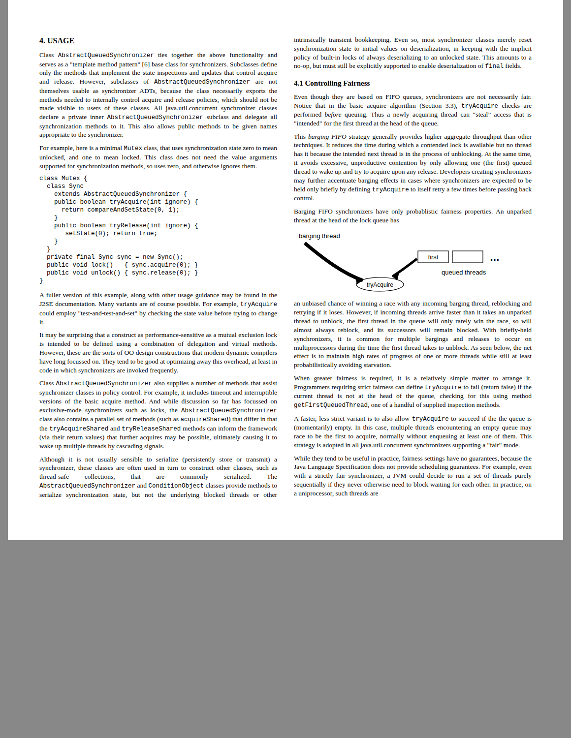4. USAGE
Class AbstractQueuedSynchronizer ties together the above functionality and serves as a "template method pattern" [6] base class for synchronizers. Subclasses define only the methods that implement the state inspections and updates that control acquire and release. However, subclasses of AbstractQueuedSynchronizer are not themselves usable as synchronizer ADTs, because the class necessarily exports the methods needed to internally control acquire and release policies, which should not be made visible to users of these classes. All java.util.concurrent synchronizer classes declare a private inner AbstractQueuedSynchronizer subclass and delegate all synchronization methods to it. This also allows public methods to be given names appropriate to the synchronizer.
For example, here is a minimal Mutex class, that uses synchronization state zero to mean unlocked, and one to mean locked. This class does not need the value arguments supported for synchronization methods, so uses zero, and otherwise ignores them.
class Mutex {
  class Sync
    extends AbstractQueuedSynchronizer {
    public boolean tryAcquire(int ignore) {
      return compareAndSetState(0, 1);
    }
    public boolean tryRelease(int ignore) {
       setState(0); return true;
    }
  }
  private final Sync sync = new Sync();
  public void lock()   { sync.acquire(0); }
  public void unlock() { sync.release(0); }
}
A fuller version of this example, along with other usage guidance may be found in the J2SE documentation. Many variants are of course possible. For example, tryAcquire could employ "test-and-test-and-set" by checking the state value before trying to change it.
It may be surprising that a construct as performance-sensitive as a mutual exclusion lock is intended to be defined using a combination of delegation and virtual methods. However, these are the sorts of OO design constructions that modern dynamic compilers have long focussed on. They tend to be good at optimizing away this overhead, at least in code in which synchronizers are invoked frequently.
Class AbstractQueuedSynchronizer also supplies a number of methods that assist synchronizer classes in policy control. For example, it includes timeout and interruptible versions of the basic acquire method. And while discussion so far has focussed on exclusive-mode synchronizers such as locks, the AbstractQueuedSynchronizer class also contains a parallel set of methods (such as acquireShared) that differ in that the tryAcquireShared and tryReleaseShared methods can inform the framework (via their return values) that further acquires may be possible, ultimately causing it to wake up multiple threads by cascading signals.
Although it is not usually sensible to serialize (persistently store or transmit) a synchronizer, these classes are often used in turn to construct other classes, such as thread-safe collections, that are commonly serialized. The AbstractQueuedSynchronizer and ConditionObject classes provide methods to serialize synchronization state, but not the underlying blocked threads or other intrinsically transient bookkeeping. Even so, most synchronizer classes merely reset synchronization state to initial values on deserialization, in keeping with the implicit policy of built-in locks of always deserializing to an unlocked state. This amounts to a no-op, but must still be explicitly supported to enable deserialization of final fields.
4.1 Controlling Fairness
Even though they are based on FIFO queues, synchronizers are not necessarily fair. Notice that in the basic acquire algorithm (Section 3.3), tryAcquire checks are performed before queuing. Thus a newly acquiring thread can “steal” access that is "intended" for the first thread at the head of the queue.
This barging FIFO strategy generally provides higher aggregate throughput than other techniques. It reduces the time during which a contended lock is available but no thread has it because the intended next thread is in the process of unblocking. At the same time, it avoids excessive, unproductive contention by only allowing one (the first) queued thread to wake up and try to acquire upon any release. Developers creating synchronizers may further accentuate barging effects in cases where synchronizers are expected to be held only briefly by defining tryAcquire to itself retry a few times before passing back control.
Barging FIFO synchronizers have only probablistic fairness properties. An unparked thread at the head of the lock queue has
barging thread tryAcquire first … queued threads
an unbiased chance of winning a race with any incoming barging thread, reblocking and retrying if it loses. However, if incoming threads arrive faster than it takes an unparked thread to unblock, the first thread in the queue will only rarely win the race, so will almost always reblock, and its successors will remain blocked. With briefly-held synchronizers, it is common for multiple bargings and releases to occur on multiprocessors during the time the first thread takes to unblock. As seen below, the net effect is to maintain high rates of progress of one or more threads while still at least probabilistically avoiding starvation.
When greater fairness is required, it is a relatively simple matter to arrange it. Programmers requiring strict fairness can define tryAcquire to fail (return false) if the current thread is not at the head of the queue, checking for this using method getFirstQueuedThread, one of a handful of supplied inspection methods.
A faster, less strict variant is to also allow tryAcquire to succeed if the the queue is (momentarily) empty. In this case, multiple threads encountering an empty queue may race to be the first to acquire, normally without enqueuing at least one of them. This strategy is adopted in all java.util.concurrent synchronizers supporting a "fair" mode.
While they tend to be useful in practice, fairness settings have no guarantees, because the Java Language Specification does not provide scheduling guarantees. For example, even with a strictly fair synchronizer, a JVM could decide to run a set of threads purely sequentially if they never otherwise need to block waiting for each other. In practice, on a uniprocessor, such threads are